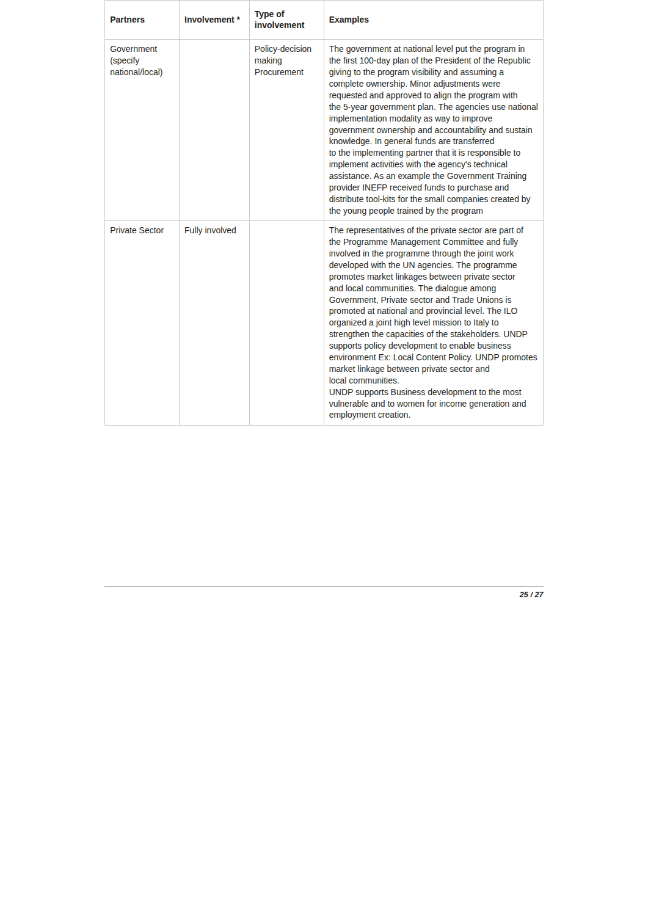| Partners | Involvement * | Type of involvement | Examples |
| --- | --- | --- | --- |
| Government (specify national/local) | | Policy-decision making Procurement | The government at national level put the program in the first 100-day plan of the President of the Republic giving to the program visibility and assuming a complete ownership. Minor adjustments were requested and approved to align the program with the 5-year government plan. The agencies use national implementation modality as way to improve government ownership and accountability and sustain knowledge. In general funds are transferred to the implementing partner that it is responsible to implement activities with the agency's technical assistance. As an example the Government Training provider INEFP received funds to purchase and distribute tool-kits for the small companies created by the young people trained by the program |
| Private Sector | Fully involved | | The representatives of the private sector are part of the Programme Management Committee and fully involved in the programme through the joint work developed with the UN agencies. The programme promotes market linkages between private sector and local communities. The dialogue among Government, Private sector and Trade Unions is promoted at national and provincial level. The ILO organized a joint high level mission to Italy to strengthen the capacities of the stakeholders. UNDP supports policy development to enable business environment Ex: Local Content Policy. UNDP promotes market linkage between private sector and local communities. UNDP supports Business development to the most vulnerable and to women for income generation and employment creation. |
25 / 27